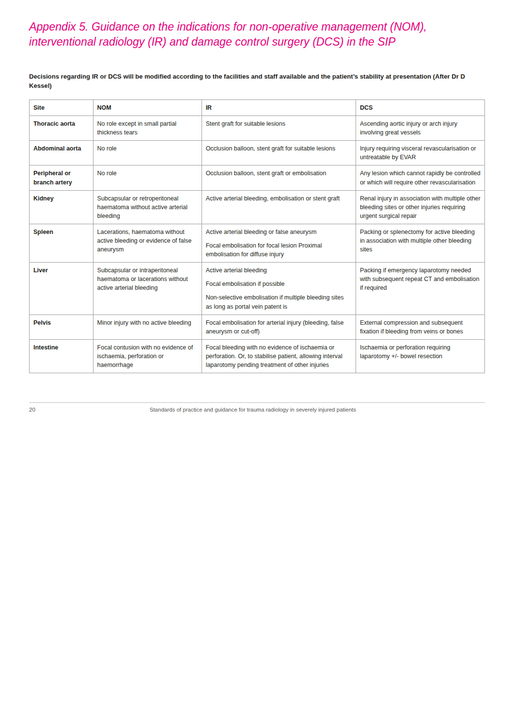Appendix 5. Guidance on the indications for non-operative management (NOM), interventional radiology (IR) and damage control surgery (DCS) in the SIP
Decisions regarding IR or DCS will be modified according to the facilities and staff available and the patient’s stability at presentation (After Dr D Kessel)
| Site | NOM | IR | DCS |
| --- | --- | --- | --- |
| Thoracic aorta | No role except in small partial thickness tears | Stent graft for suitable lesions | Ascending aortic injury or arch injury involving great vessels |
| Abdominal aorta | No role | Occlusion balloon, stent graft for suitable lesions | Injury requiring visceral revascularisation or untreatable by EVAR |
| Peripheral or branch artery | No role | Occlusion balloon, stent graft or embolisation | Any lesion which cannot rapidly be controlled or which will require other revascularisation |
| Kidney | Subcapsular or retroperitoneal haematoma without active arterial bleeding | Active arterial bleeding, embolisation or stent graft | Renal injury in association with multiple other bleeding sites or other injuries requiring urgent surgical repair |
| Spleen | Lacerations, haematoma without active bleeding or evidence of false aneurysm | Active arterial bleeding or false aneurysm Focal embolisation for focal lesion Proximal embolisation for diffuse injury | Packing or splenectomy for active bleeding in association with multiple other bleeding sites |
| Liver | Subcapsular or intraperitoneal haematoma or lacerations without active arterial bleeding | Active arterial bleeding Focal embolisation if possible Non-selective embolisation if multiple bleeding sites as long as portal vein patent is | Packing if emergency laparotomy needed with subsequent repeat CT and embolisation if required |
| Pelvis | Minor injury with no active bleeding | Focal embolisation for arterial injury (bleeding, false aneurysm or cut-off) | External compression and subsequent fixation if bleeding from veins or bones |
| Intestine | Focal contusion with no evidence of ischaemia, perforation or haemorrhage | Focal bleeding with no evidence of ischaemia or perforation. Or, to stabilise patient, allowing interval laparotomy pending treatment of other injuries | Ischaemia or perforation requiring laparotomy +/- bowel resection |
20 Standards of practice and guidance for trauma radiology in severely injured patients